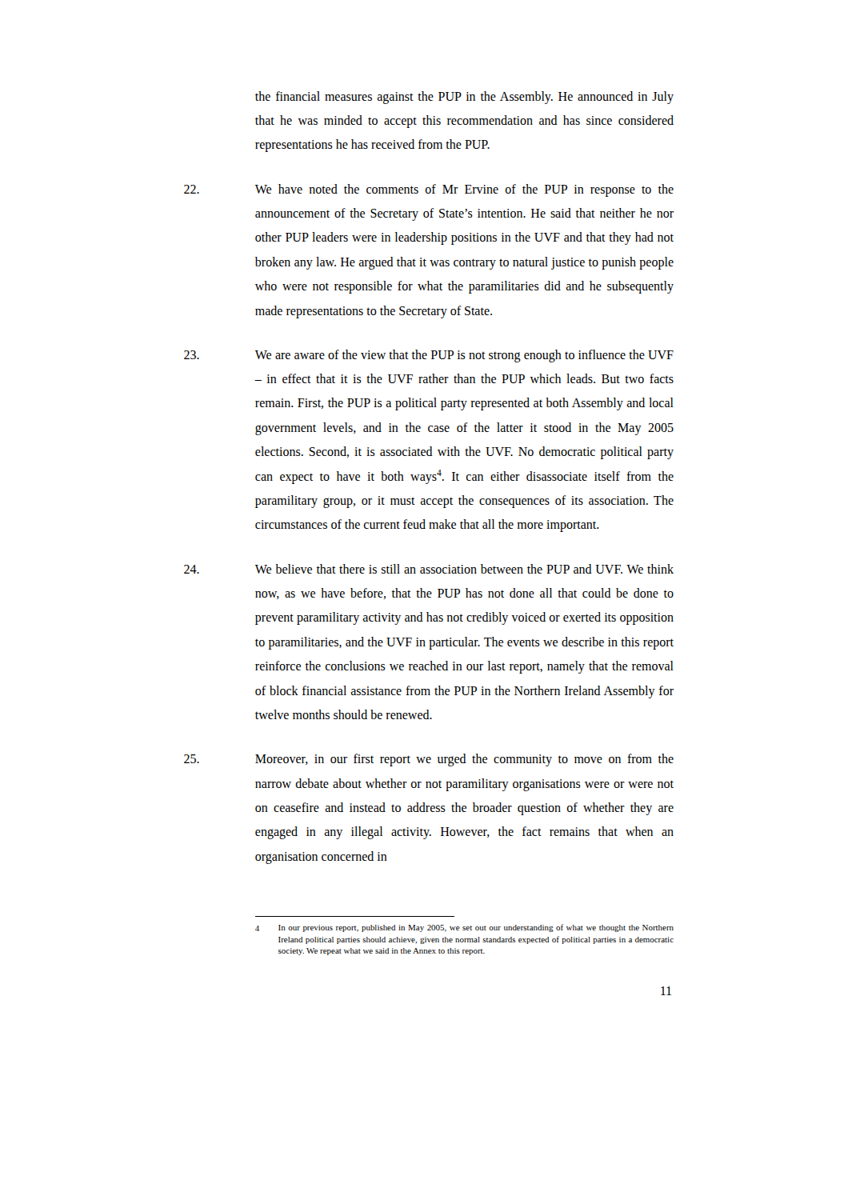the financial measures against the PUP in the Assembly. He announced in July that he was minded to accept this recommendation and has since considered representations he has received from the PUP.
22.
We have noted the comments of Mr Ervine of the PUP in response to the announcement of the Secretary of State’s intention. He said that neither he nor other PUP leaders were in leadership positions in the UVF and that they had not broken any law. He argued that it was contrary to natural justice to punish people who were not responsible for what the paramilitaries did and he subsequently made representations to the Secretary of State.
23.
We are aware of the view that the PUP is not strong enough to influence the UVF – in effect that it is the UVF rather than the PUP which leads. But two facts remain. First, the PUP is a political party represented at both Assembly and local government levels, and in the case of the latter it stood in the May 2005 elections. Second, it is associated with the UVF. No democratic political party can expect to have it both ways4. It can either disassociate itself from the paramilitary group, or it must accept the consequences of its association. The circumstances of the current feud make that all the more important.
24.
We believe that there is still an association between the PUP and UVF. We think now, as we have before, that the PUP has not done all that could be done to prevent paramilitary activity and has not credibly voiced or exerted its opposition to paramilitaries, and the UVF in particular. The events we describe in this report reinforce the conclusions we reached in our last report, namely that the removal of block financial assistance from the PUP in the Northern Ireland Assembly for twelve months should be renewed.
25.
Moreover, in our first report we urged the community to move on from the narrow debate about whether or not paramilitary organisations were or were not on ceasefire and instead to address the broader question of whether they are engaged in any illegal activity. However, the fact remains that when an organisation concerned in
4
In our previous report, published in May 2005, we set out our understanding of what we thought the Northern Ireland political parties should achieve, given the normal standards expected of political parties in a democratic society. We repeat what we said in the Annex to this report.
11